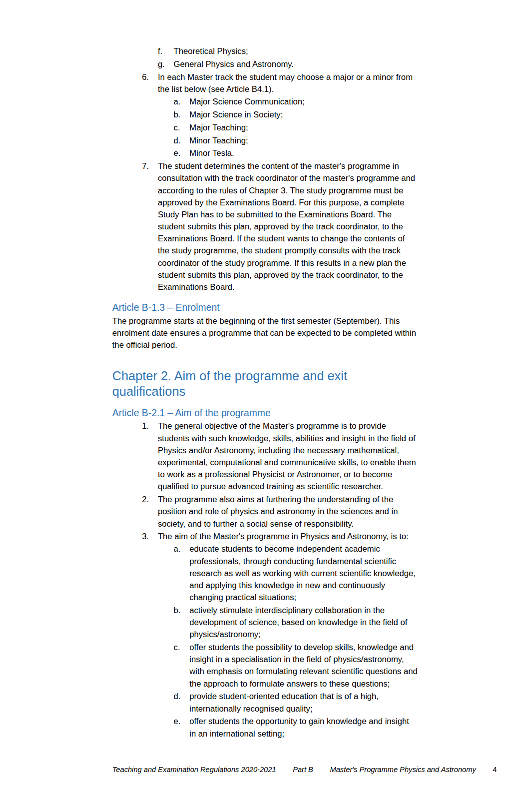f. Theoretical Physics;
g. General Physics and Astronomy.
6. In each Master track the student may choose a major or a minor from the list below (see Article B4.1).
a. Major Science Communication;
b. Major Science in Society;
c. Major Teaching;
d. Minor Teaching;
e. Minor Tesla.
7. The student determines the content of the master's programme in consultation with the track coordinator of the master's programme and according to the rules of Chapter 3. The study programme must be approved by the Examinations Board. For this purpose, a complete Study Plan has to be submitted to the Examinations Board. The student submits this plan, approved by the track coordinator, to the Examinations Board. If the student wants to change the contents of the study programme, the student promptly consults with the track coordinator of the study programme. If this results in a new plan the student submits this plan, approved by the track coordinator, to the Examinations Board.
Article B-1.3 – Enrolment
The programme starts at the beginning of the first semester (September). This enrolment date ensures a programme that can be expected to be completed within the official period.
Chapter 2. Aim of the programme and exit qualifications
Article B-2.1 – Aim of the programme
1. The general objective of the Master's programme is to provide students with such knowledge, skills, abilities and insight in the field of Physics and/or Astronomy, including the necessary mathematical, experimental, computational and communicative skills, to enable them to work as a professional Physicist or Astronomer, or to become qualified to pursue advanced training as scientific researcher.
2. The programme also aims at furthering the understanding of the position and role of physics and astronomy in the sciences and in society, and to further a social sense of responsibility.
3. The aim of the Master's programme in Physics and Astronomy, is to:
a. educate students to become independent academic professionals, through conducting fundamental scientific research as well as working with current scientific knowledge, and applying this knowledge in new and continuously changing practical situations;
b. actively stimulate interdisciplinary collaboration in the development of science, based on knowledge in the field of physics/astronomy;
c. offer students the possibility to develop skills, knowledge and insight in a specialisation in the field of physics/astronomy, with emphasis on formulating relevant scientific questions and the approach to formulate answers to these questions;
d. provide student-oriented education that is of a high, internationally recognised quality;
e. offer students the opportunity to gain knowledge and insight in an international setting;
Teaching and Examination Regulations 2020-2021 Part B Master's Programme Physics and Astronomy 4